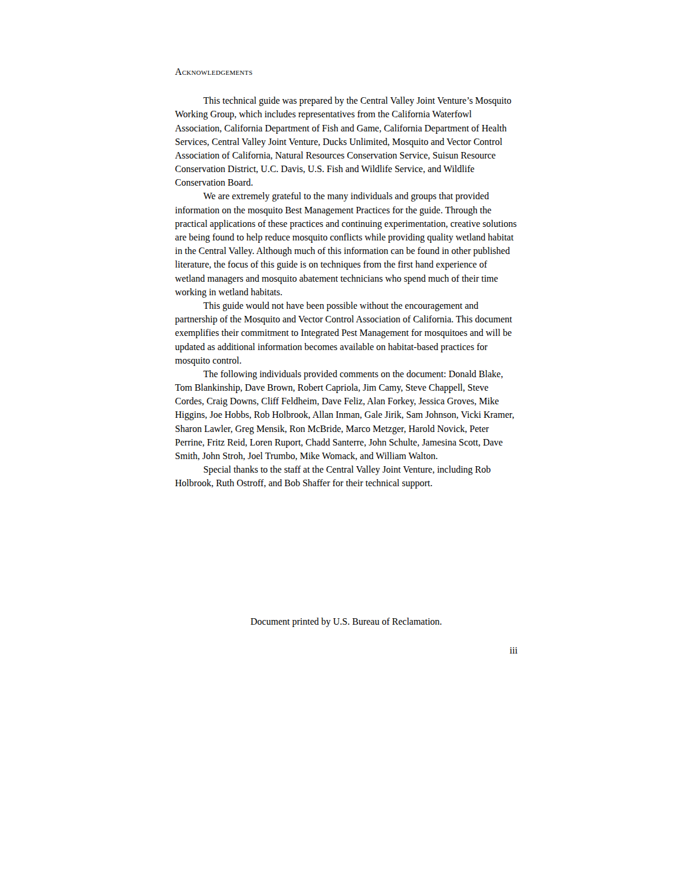Acknowledgements
This technical guide was prepared by the Central Valley Joint Venture’s Mosquito Working Group, which includes representatives from the California Waterfowl Association, California Department of Fish and Game, California Department of Health Services, Central Valley Joint Venture, Ducks Unlimited, Mosquito and Vector Control Association of California, Natural Resources Conservation Service, Suisun Resource Conservation District, U.C. Davis, U.S. Fish and Wildlife Service, and Wildlife Conservation Board.
We are extremely grateful to the many individuals and groups that provided information on the mosquito Best Management Practices for the guide. Through the practical applications of these practices and continuing experimentation, creative solutions are being found to help reduce mosquito conflicts while providing quality wetland habitat in the Central Valley. Although much of this information can be found in other published literature, the focus of this guide is on techniques from the first hand experience of wetland managers and mosquito abatement technicians who spend much of their time working in wetland habitats.
This guide would not have been possible without the encouragement and partnership of the Mosquito and Vector Control Association of California. This document exemplifies their commitment to Integrated Pest Management for mosquitoes and will be updated as additional information becomes available on habitat-based practices for mosquito control.
The following individuals provided comments on the document: Donald Blake, Tom Blankinship, Dave Brown, Robert Capriola, Jim Camy, Steve Chappell, Steve Cordes, Craig Downs, Cliff Feldheim, Dave Feliz, Alan Forkey, Jessica Groves, Mike Higgins, Joe Hobbs, Rob Holbrook, Allan Inman, Gale Jirik, Sam Johnson, Vicki Kramer, Sharon Lawler, Greg Mensik, Ron McBride, Marco Metzger, Harold Novick, Peter Perrine, Fritz Reid, Loren Ruport, Chadd Santerre, John Schulte, Jamesina Scott, Dave Smith, John Stroh, Joel Trumbo, Mike Womack, and William Walton.
Special thanks to the staff at the Central Valley Joint Venture, including Rob Holbrook, Ruth Ostroff, and Bob Shaffer for their technical support.
Document printed by U.S. Bureau of Reclamation.
iii